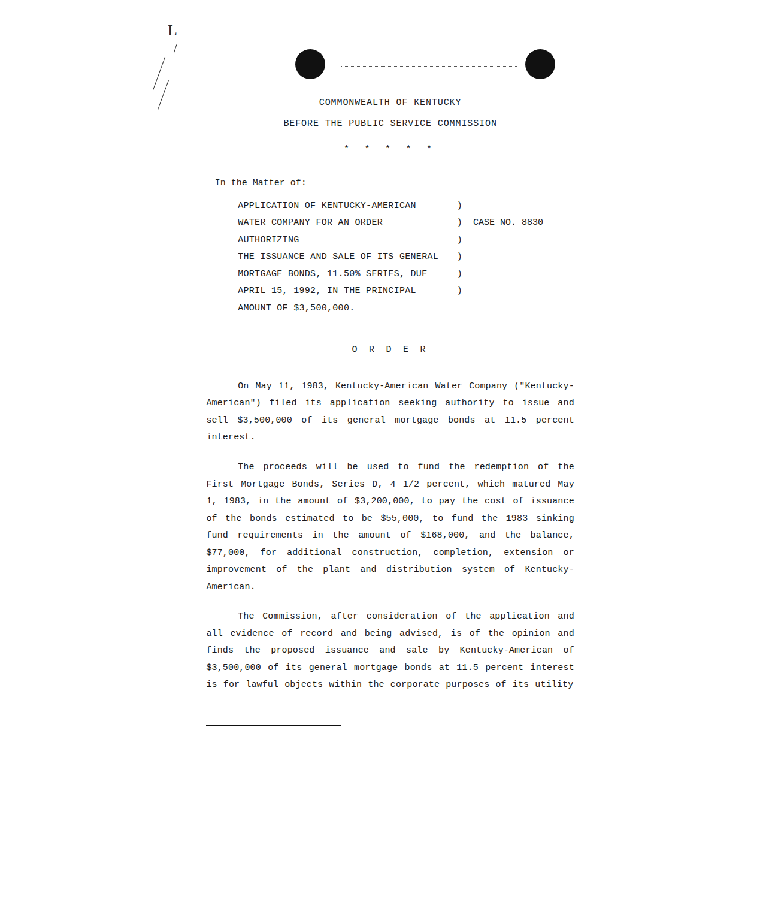L
COMMONWEALTH OF KENTUCKY
BEFORE THE PUBLIC SERVICE COMMISSION
* * * * *
In the Matter of:
| APPLICATION OF KENTUCKY-AMERICAN WATER COMPANY FOR AN ORDER AUTHORIZING THE ISSUANCE AND SALE OF ITS GENERAL MORTGAGE BONDS, 11.50% SERIES, DUE APRIL 15, 1992, IN THE PRINCIPAL AMOUNT OF $3,500,000. | ) ) ) ) ) ) | CASE NO. 8830 |
O R D E R
On May 11, 1983, Kentucky-American Water Company ("Kentucky-American") filed its application seeking authority to issue and sell $3,500,000 of its general mortgage bonds at 11.5 percent interest.
The proceeds will be used to fund the redemption of the First Mortgage Bonds, Series D, 4 1/2 percent, which matured May 1, 1983, in the amount of $3,200,000, to pay the cost of issuance of the bonds estimated to be $55,000, to fund the 1983 sinking fund requirements in the amount of $168,000, and the balance, $77,000, for additional construction, completion, extension or improvement of the plant and distribution system of Kentucky-American.
The Commission, after consideration of the application and all evidence of record and being advised, is of the opinion and finds the proposed issuance and sale by Kentucky-American of $3,500,000 of its general mortgage bonds at 11.5 percent interest is for lawful objects within the corporate purposes of its utility